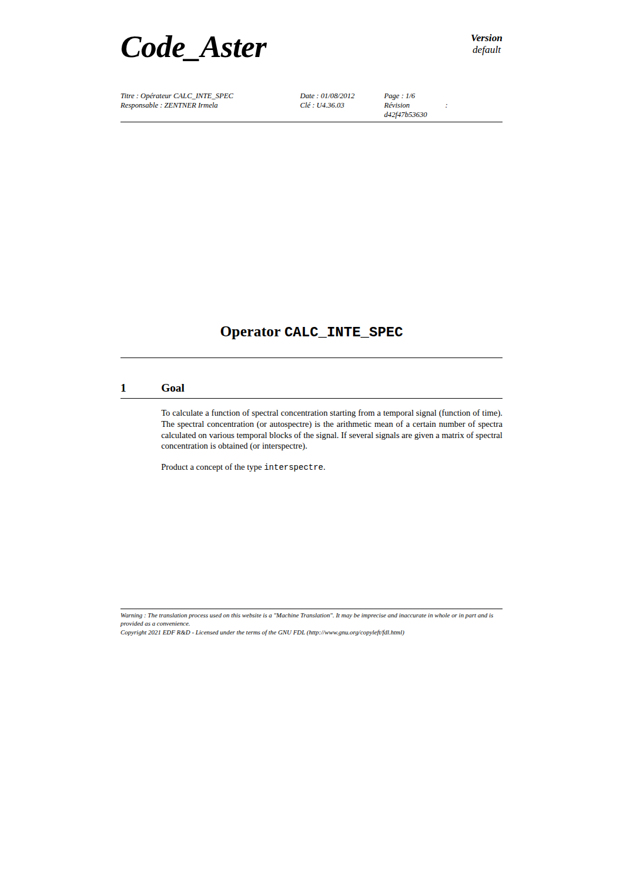Version default
Code_Aster
| Titre : Opérateur CALC_INTE_SPEC | Date : 01/08/2012 | Page : 1/6 | |
| Responsable : ZENTNER Irmela | Clé : U4.36.03 | Révision | : |
| | | d42f47b53630 | |
Operator CALC_INTE_SPEC
1 Goal
To calculate a function of spectral concentration starting from a temporal signal (function of time). The spectral concentration (or autospectre) is the arithmetic mean of a certain number of spectra calculated on various temporal blocks of the signal. If several signals are given a matrix of spectral concentration is obtained (or interspectre).
Product a concept of the type interspectre.
Warning : The translation process used on this website is a "Machine Translation". It may be imprecise and inaccurate in whole or in part and is provided as a convenience.
Copyright 2021 EDF R&D - Licensed under the terms of the GNU FDL (http://www.gnu.org/copyleft/fdl.html)